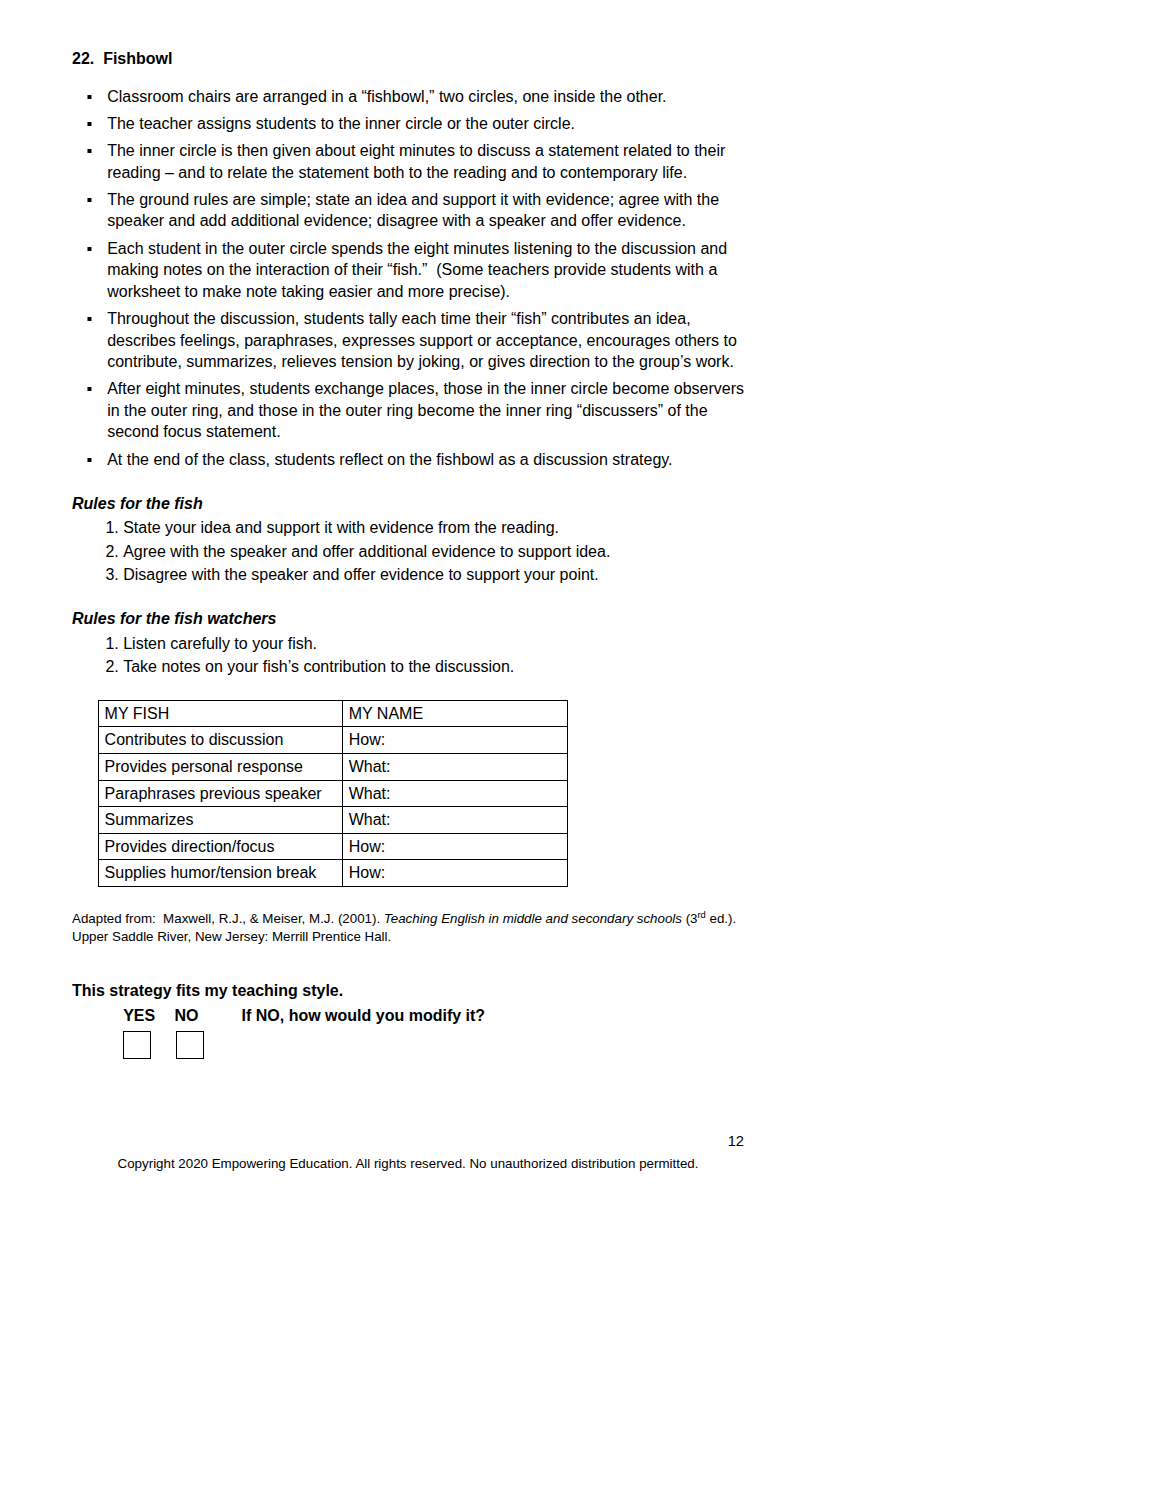22. Fishbowl
Classroom chairs are arranged in a “fishbowl,” two circles, one inside the other.
The teacher assigns students to the inner circle or the outer circle.
The inner circle is then given about eight minutes to discuss a statement related to their reading – and to relate the statement both to the reading and to contemporary life.
The ground rules are simple; state an idea and support it with evidence; agree with the speaker and add additional evidence; disagree with a speaker and offer evidence.
Each student in the outer circle spends the eight minutes listening to the discussion and making notes on the interaction of their “fish.” (Some teachers provide students with a worksheet to make note taking easier and more precise).
Throughout the discussion, students tally each time their “fish” contributes an idea, describes feelings, paraphrases, expresses support or acceptance, encourages others to contribute, summarizes, relieves tension by joking, or gives direction to the group’s work.
After eight minutes, students exchange places, those in the inner circle become observers in the outer ring, and those in the outer ring become the inner ring “discussers” of the second focus statement.
At the end of the class, students reflect on the fishbowl as a discussion strategy.
Rules for the fish
State your idea and support it with evidence from the reading.
Agree with the speaker and offer additional evidence to support idea.
Disagree with the speaker and offer evidence to support your point.
Rules for the fish watchers
Listen carefully to your fish.
Take notes on your fish’s contribution to the discussion.
| MY FISH | MY NAME |
| Contributes to discussion | How: |
| Provides personal response | What: |
| Paraphrases previous speaker | What: |
| Summarizes | What: |
| Provides direction/focus | How: |
| Supplies humor/tension break | How: |
Adapted from: Maxwell, R.J., & Meiser, M.J. (2001). Teaching English in middle and secondary schools (3rd ed.). Upper Saddle River, New Jersey: Merrill Prentice Hall.
This strategy fits my teaching style.
YES NOIf NO, how would you modify it?
12
Copyright 2020 Empowering Education. All rights reserved. No unauthorized distribution permitted.